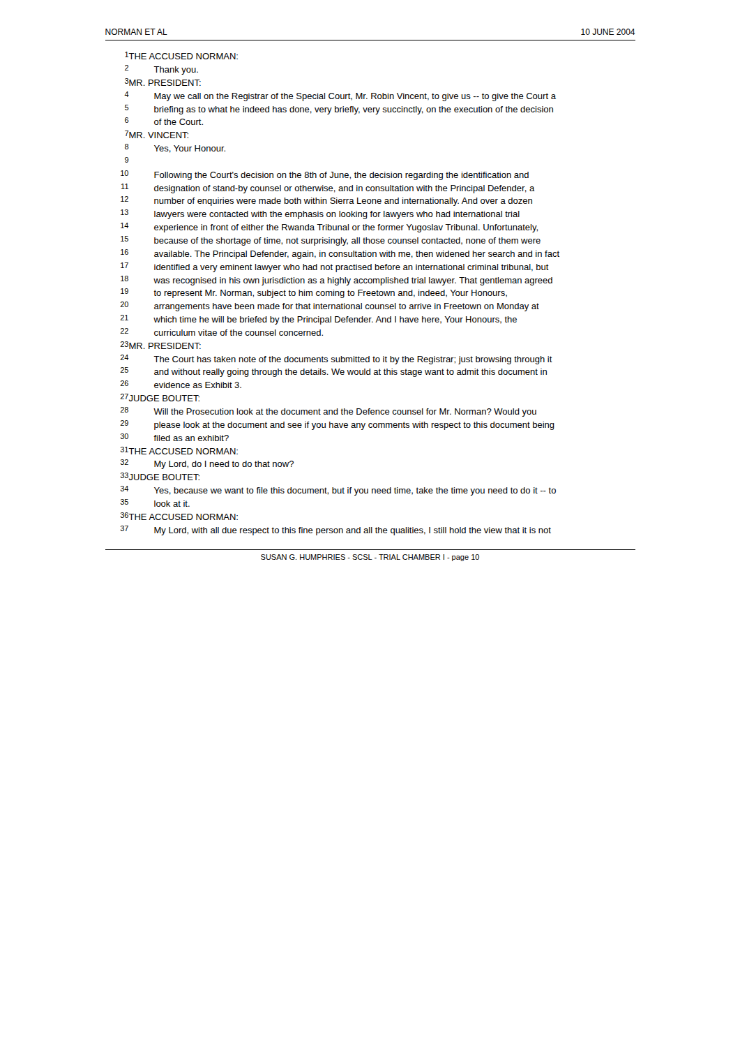NORMAN ET AL 10 JUNE 2004
| 1 | THE ACCUSED NORMAN: |
| 2 | Thank you. |
| 3 | MR. PRESIDENT: |
| 4 | May we call on the Registrar of the Special Court, Mr. Robin Vincent, to give us -- to give the Court a |
| 5 | briefing as to what he indeed has done, very briefly, very succinctly, on the execution of the decision |
| 6 | of the Court. |
| 7 | MR. VINCENT: |
| 8 | Yes, Your Honour. |
| 9 | |
| 10 | Following the Court's decision on the 8th of June, the decision regarding the identification and |
| 11 | designation of stand-by counsel or otherwise, and in consultation with the Principal Defender, a |
| 12 | number of enquiries were made both within Sierra Leone and internationally. And over a dozen |
| 13 | lawyers were contacted with the emphasis on looking for lawyers who had international trial |
| 14 | experience in front of either the Rwanda Tribunal or the former Yugoslav Tribunal. Unfortunately, |
| 15 | because of the shortage of time, not surprisingly, all those counsel contacted, none of them were |
| 16 | available. The Principal Defender, again, in consultation with me, then widened her search and in fact |
| 17 | identified a very eminent lawyer who had not practised before an international criminal tribunal, but |
| 18 | was recognised in his own jurisdiction as a highly accomplished trial lawyer. That gentleman agreed |
| 19 | to represent Mr. Norman, subject to him coming to Freetown and, indeed, Your Honours, |
| 20 | arrangements have been made for that international counsel to arrive in Freetown on Monday at |
| 21 | which time he will be briefed by the Principal Defender. And I have here, Your Honours, the |
| 22 | curriculum vitae of the counsel concerned. |
| 23 | MR. PRESIDENT: |
| 24 | The Court has taken note of the documents submitted to it by the Registrar; just browsing through it |
| 25 | and without really going through the details. We would at this stage want to admit this document in |
| 26 | evidence as Exhibit 3. |
| 27 | JUDGE BOUTET: |
| 28 | Will the Prosecution look at the document and the Defence counsel for Mr. Norman? Would you |
| 29 | please look at the document and see if you have any comments with respect to this document being |
| 30 | filed as an exhibit? |
| 31 | THE ACCUSED NORMAN: |
| 32 | My Lord, do I need to do that now? |
| 33 | JUDGE BOUTET: |
| 34 | Yes, because we want to file this document, but if you need time, take the time you need to do it -- to |
| 35 | look at it. |
| 36 | THE ACCUSED NORMAN: |
| 37 | My Lord, with all due respect to this fine person and all the qualities, I still hold the view that it is not |
SUSAN G. HUMPHRIES - SCSL - TRIAL CHAMBER I - page 10